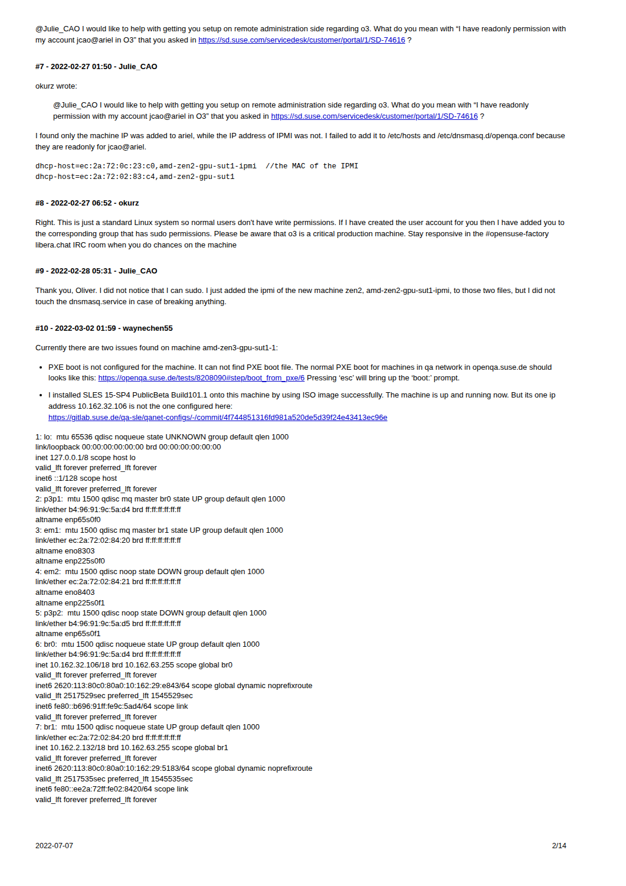@Julie_CAO I would like to help with getting you setup on remote administration side regarding o3. What do you mean with “I have readonly permission with my account jcao@ariel in O3” that you asked in https://sd.suse.com/servicedesk/customer/portal/1/SD-74616 ?
#7 - 2022-02-27 01:50 - Julie_CAO
okurz wrote:
@Julie_CAO I would like to help with getting you setup on remote administration side regarding o3. What do you mean with “I have readonly permission with my account jcao@ariel in O3” that you asked in https://sd.suse.com/servicedesk/customer/portal/1/SD-74616 ?
I found only the machine IP was added to ariel, while the IP address of IPMI was not. I failed to add it to /etc/hosts and /etc/dnsmasq.d/openqa.conf because they are readonly for jcao@ariel.
dhcp-host=ec:2a:72:0c:23:c0,amd-zen2-gpu-sut1-ipmi  //the MAC of the IPMI
dhcp-host=ec:2a:72:02:83:c4,amd-zen2-gpu-sut1
#8 - 2022-02-27 06:52 - okurz
Right. This is just a standard Linux system so normal users don't have write permissions. If I have created the user account for you then I have added you to the corresponding group that has sudo permissions. Please be aware that o3 is a critical production machine. Stay responsive in the #opensuse-factory libera.chat IRC room when you do chances on the machine
#9 - 2022-02-28 05:31 - Julie_CAO
Thank you, Oliver. I did not notice that I can sudo. I just added the ipmi of the new machine zen2, amd-zen2-gpu-sut1-ipmi, to those two files, but I did not touch the dnsmasq.service in case of breaking anything.
#10 - 2022-03-02 01:59 - waynechen55
Currently there are two issues found on machine amd-zen3-gpu-sut1-1:
PXE boot is not configured for the machine. It can not find PXE boot file. The normal PXE boot for machines in qa network in openqa.suse.de should looks like this: https://openqa.suse.de/tests/8208090#step/boot_from_pxe/6 Pressing ‘esc’ will bring up the ‘boot:’ prompt.
I installed SLES 15-SP4 PublicBeta Build101.1 onto this machine by using ISO image successfully. The machine is up and running now. But its one ip address 10.162.32.106 is not the one configured here:
https://gitlab.suse.de/qa-sle/qanet-configs/-/commit/4f744851316fd981a520de5d39f24e43413ec96e
1: lo: mtu 65536 qdisc noqueue state UNKNOWN group default qlen 1000
link/loopback 00:00:00:00:00:00 brd 00:00:00:00:00:00
inet 127.0.0.1/8 scope host lo
valid_lft forever preferred_lft forever
inet6 ::1/128 scope host
valid_lft forever preferred_lft forever
2: p3p1: mtu 1500 qdisc mq master br0 state UP group default qlen 1000
link/ether b4:96:91:9c:5a:d4 brd ff:ff:ff:ff:ff:ff
altname enp65s0f0
3: em1: mtu 1500 qdisc mq master br1 state UP group default qlen 1000
link/ether ec:2a:72:02:84:20 brd ff:ff:ff:ff:ff:ff
altname eno8303
altname enp225s0f0
4: em2: mtu 1500 qdisc noop state DOWN group default qlen 1000
link/ether ec:2a:72:02:84:21 brd ff:ff:ff:ff:ff:ff
altname eno8403
altname enp225s0f1
5: p3p2: mtu 1500 qdisc noop state DOWN group default qlen 1000
link/ether b4:96:91:9c:5a:d5 brd ff:ff:ff:ff:ff:ff
altname enp65s0f1
6: br0: mtu 1500 qdisc noqueue state UP group default qlen 1000
link/ether b4:96:91:9c:5a:d4 brd ff:ff:ff:ff:ff:ff
inet 10.162.32.106/18 brd 10.162.63.255 scope global br0
valid_lft forever preferred_lft forever
inet6 2620:113:80c0:80a0:10:162:29:e843/64 scope global dynamic noprefixroute
valid_lft 2517529sec preferred_lft 1545529sec
inet6 fe80::b696:91ff:fe9c:5ad4/64 scope link
valid_lft forever preferred_lft forever
7: br1: mtu 1500 qdisc noqueue state UP group default qlen 1000
link/ether ec:2a:72:02:84:20 brd ff:ff:ff:ff:ff:ff
inet 10.162.2.132/18 brd 10.162.63.255 scope global br1
valid_lft forever preferred_lft forever
inet6 2620:113:80c0:80a0:10:162:29:5183/64 scope global dynamic noprefixroute
valid_lft 2517535sec preferred_lft 1545535sec
inet6 fe80::ee2a:72ff:fe02:8420/64 scope link
valid_lft forever preferred_lft forever
2022-07-07 2/14